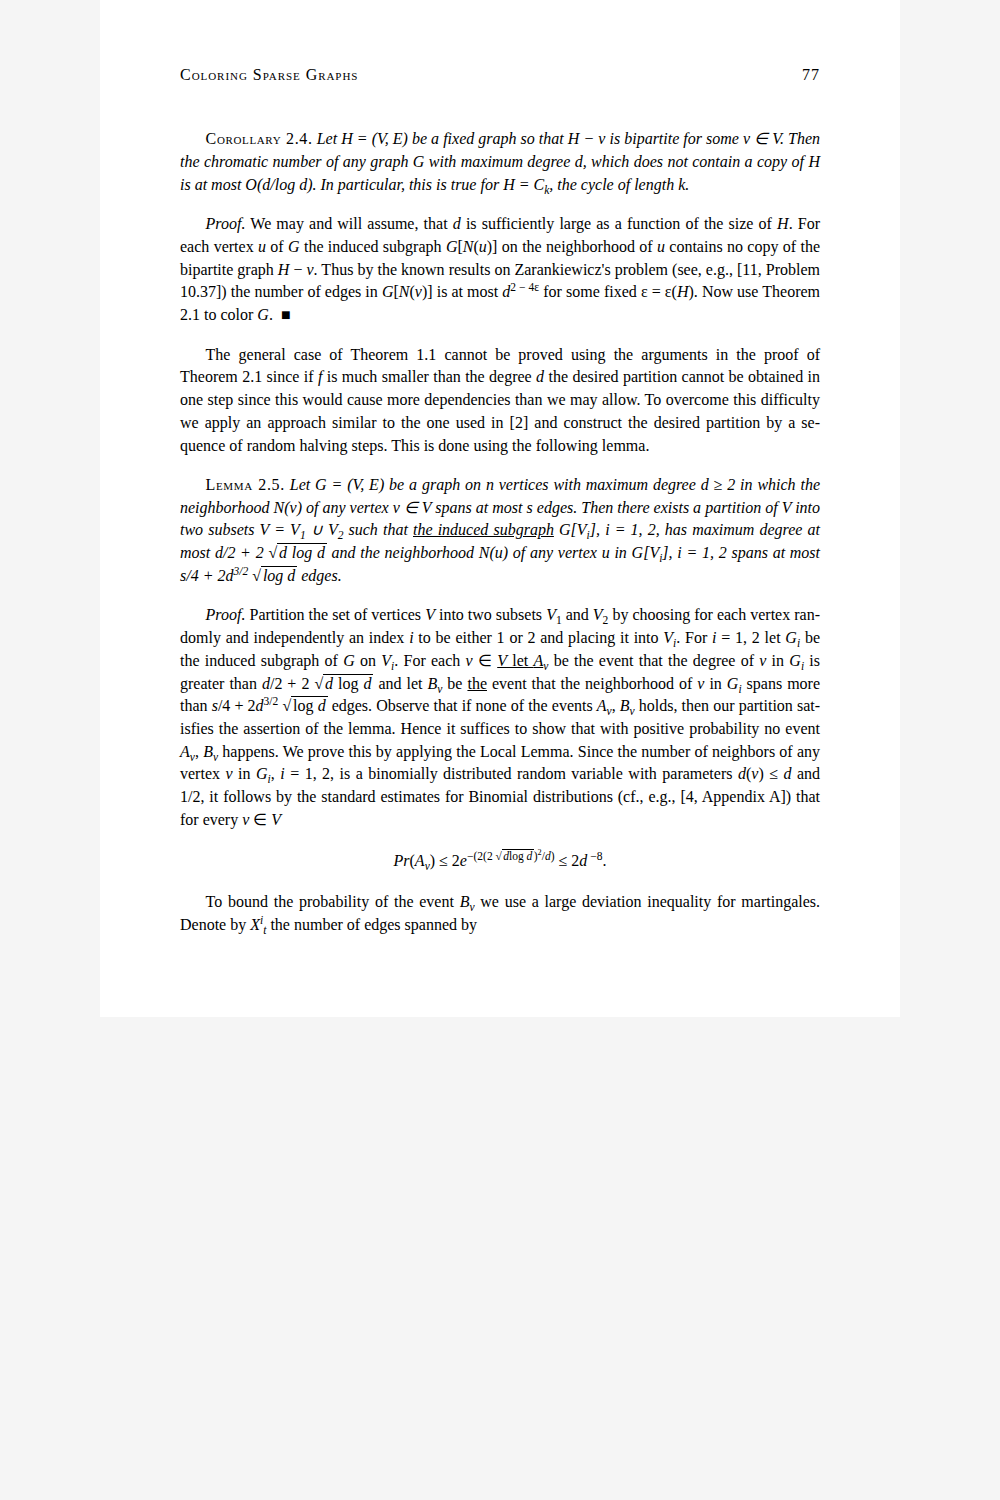Coloring Sparse Graphs 77
Corollary 2.4. Let H = (V, E) be a fixed graph so that H − v is bipartite for some v ∈ V. Then the chromatic number of any graph G with maximum degree d, which does not contain a copy of H is at most O(d/log d). In particular, this is true for H = Ck, the cycle of length k.
Proof. We may and will assume, that d is sufficiently large as a function of the size of H. For each vertex u of G the induced subgraph G[N(u)] on the neighborhood of u contains no copy of the bipartite graph H − v. Thus by the known results on Zarankiewicz's problem (see, e.g., [11, Problem 10.37]) the number of edges in G[N(v)] is at most d2 − 4ε for some fixed ε = ε(H). Now use Theorem 2.1 to color G. ■
The general case of Theorem 1.1 cannot be proved using the arguments in the proof of Theorem 2.1 since if f is much smaller than the degree d the desired partition cannot be obtained in one step since this would cause more dependencies than we may allow. To overcome this difficulty we apply an approach similar to the one used in [2] and construct the desired partition by a sequence of random halving steps. This is done using the following lemma.
Lemma 2.5. Let G = (V, E) be a graph on n vertices with maximum degree d ≥ 2 in which the neighborhood N(v) of any vertex v ∈ V spans at most s edges. Then there exists a partition of V into two subsets V = V1 ∪ V2 such that the induced subgraph G[Vi], i = 1, 2, has maximum degree at most d/2 + 2 √d log d and the neighborhood N(u) of any vertex u in G[Vi], i = 1, 2 spans at most s/4 + 2d3/2 √log d edges.
Proof. Partition the set of vertices V into two subsets V1 and V2 by choosing for each vertex randomly and independently an index i to be either 1 or 2 and placing it into Vi. For i = 1, 2 let Gi be the induced subgraph of G on Vi. For each v ∈ V let Av be the event that the degree of v in Gi is greater than d/2 + 2 √d log d and let Bv be the event that the neighborhood of v in Gi spans more than s/4 + 2d3/2 √log d edges. Observe that if none of the events Av, Bv holds, then our partition satisfies the assertion of the lemma. Hence it suffices to show that with positive probability no event Av, Bv happens. We prove this by applying the Local Lemma. Since the number of neighbors of any vertex v in Gi, i = 1, 2, is a binomially distributed random variable with parameters d(v) ≤ d and 1/2, it follows by the standard estimates for Binomial distributions (cf., e.g., [4, Appendix A]) that for every v ∈ V
Pr(Av) ≤ 2e−(2(2 √dlog d)2/d) ≤ 2d −8.
To bound the probability of the event Bv we use a large deviation inequality for martingales. Denote by Xit the number of edges spanned by